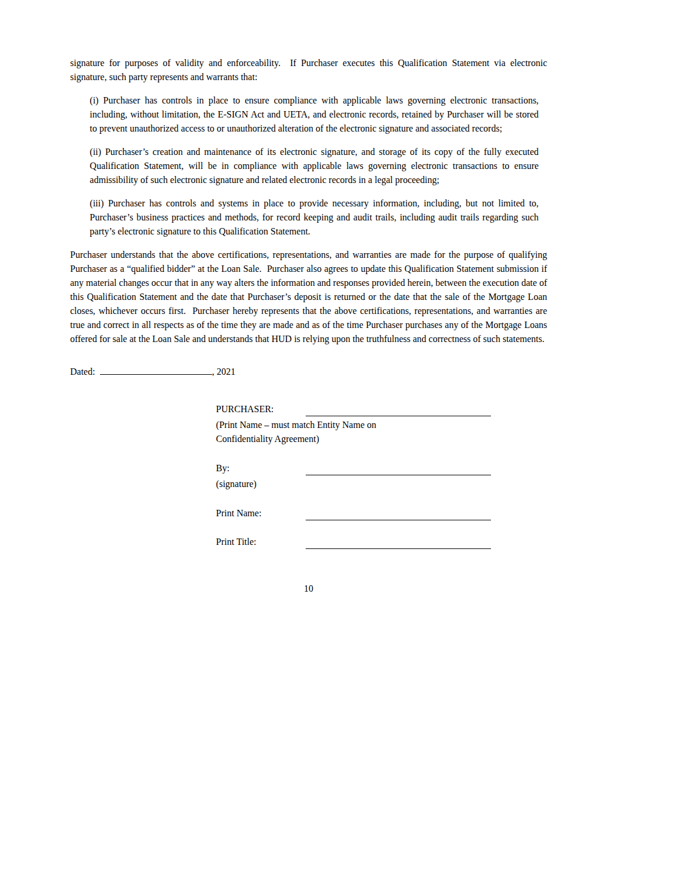signature for purposes of validity and enforceability. If Purchaser executes this Qualification Statement via electronic signature, such party represents and warrants that:
(i) Purchaser has controls in place to ensure compliance with applicable laws governing electronic transactions, including, without limitation, the E-SIGN Act and UETA, and electronic records, retained by Purchaser will be stored to prevent unauthorized access to or unauthorized alteration of the electronic signature and associated records;
(ii) Purchaser’s creation and maintenance of its electronic signature, and storage of its copy of the fully executed Qualification Statement, will be in compliance with applicable laws governing electronic transactions to ensure admissibility of such electronic signature and related electronic records in a legal proceeding;
(iii) Purchaser has controls and systems in place to provide necessary information, including, but not limited to, Purchaser’s business practices and methods, for record keeping and audit trails, including audit trails regarding such party’s electronic signature to this Qualification Statement.
Purchaser understands that the above certifications, representations, and warranties are made for the purpose of qualifying Purchaser as a “qualified bidder” at the Loan Sale. Purchaser also agrees to update this Qualification Statement submission if any material changes occur that in any way alters the information and responses provided herein, between the execution date of this Qualification Statement and the date that Purchaser’s deposit is returned or the date that the sale of the Mortgage Loan closes, whichever occurs first. Purchaser hereby represents that the above certifications, representations, and warranties are true and correct in all respects as of the time they are made and as of the time Purchaser purchases any of the Mortgage Loans offered for sale at the Loan Sale and understands that HUD is relying upon the truthfulness and correctness of such statements.
Dated: , 2021
PURCHASER:
(Print Name – must match Entity Name on
Confidentiality Agreement)
By:
(signature)
Print Name:
Print Title:
10